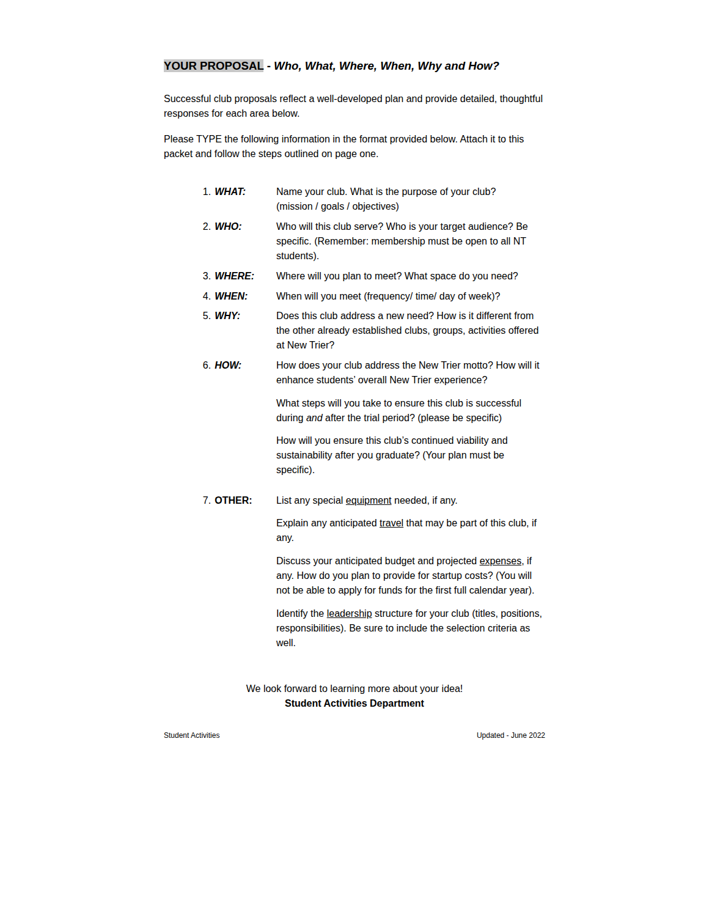YOUR PROPOSAL - Who, What, Where, When, Why and How?
Successful club proposals reflect a well-developed plan and provide detailed, thoughtful responses for each area below.
Please TYPE the following information in the format provided below. Attach it to this packet and follow the steps outlined on page one.
WHAT:
Name your club. What is the purpose of your club?
(mission / goals / objectives)
WHO:
Who will this club serve? Who is your target audience? Be specific. (Remember: membership must be open to all NT students).
WHERE:
Where will you plan to meet? What space do you need?
WHEN:
When will you meet (frequency/ time/ day of week)?
WHY:
Does this club address a new need? How is it different from the other already established clubs, groups, activities offered at New Trier?
HOW:
How does your club address the New Trier motto? How will it enhance students’ overall New Trier experience?
What steps will you take to ensure this club is successful during and after the trial period? (please be specific)
How will you ensure this club’s continued viability and sustainability after you graduate? (Your plan must be specific).
OTHER:
List any special equipment needed, if any.
Explain any anticipated travel that may be part of this club, if any.
Discuss your anticipated budget and projected expenses, if any. How do you plan to provide for startup costs? (You will not be able to apply for funds for the first full calendar year).
Identify the leadership structure for your club (titles, positions, responsibilities). Be sure to include the selection criteria as well.
We look forward to learning more about your idea!
Student Activities Department
Student Activities Updated - June 2022